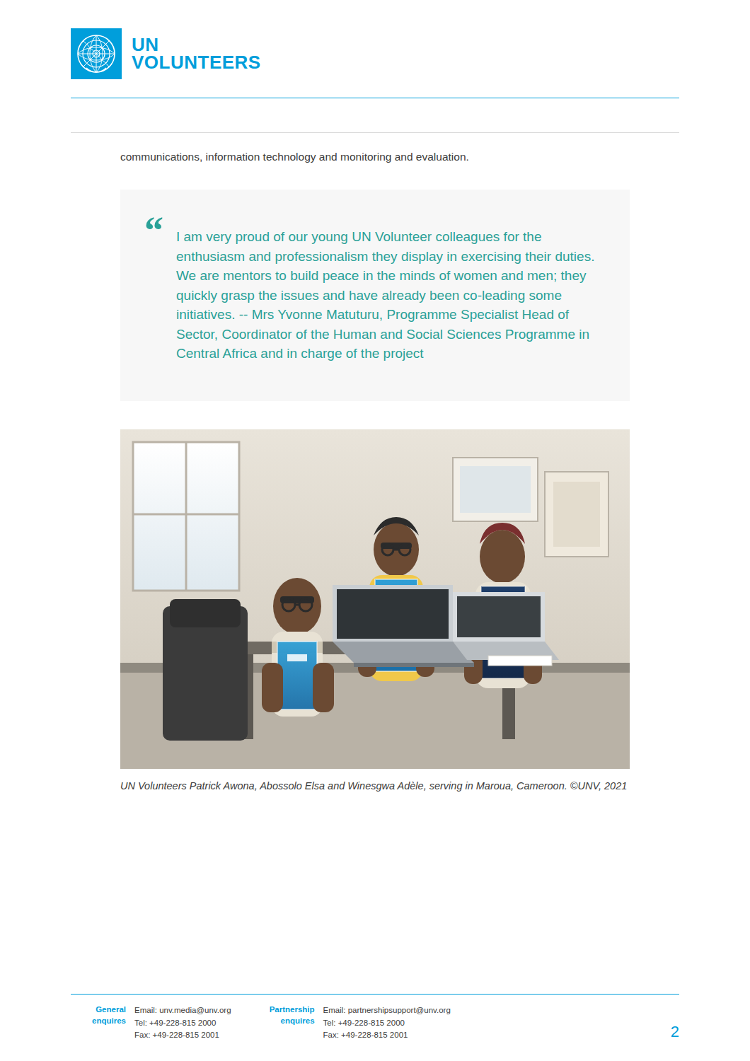UN VOLUNTEERS
communications, information technology and monitoring and evaluation.
“
I am very proud of our young UN Volunteer colleagues for the enthusiasm and professionalism they display in exercising their duties. We are mentors to build peace in the minds of women and men; they quickly grasp the issues and have already been co-leading some initiatives. -- Mrs Yvonne Matuturu, Programme Specialist Head of Sector, Coordinator of the Human and Social Sciences Programme in Central Africa and in charge of the project
UN Volunteers Patrick Awona, Abossolo Elsa and Winesgwa Adèle, serving in Maroua, Cameroon. ©UNV, 2021
General
enquires
Email: unv.media@unv.org
Tel: +49-228-815 2000
Fax: +49-228-815 2001
Partnership
enquires
Email: partnershipsupport@unv.org
Tel: +49-228-815 2000
Fax: +49-228-815 2001
2